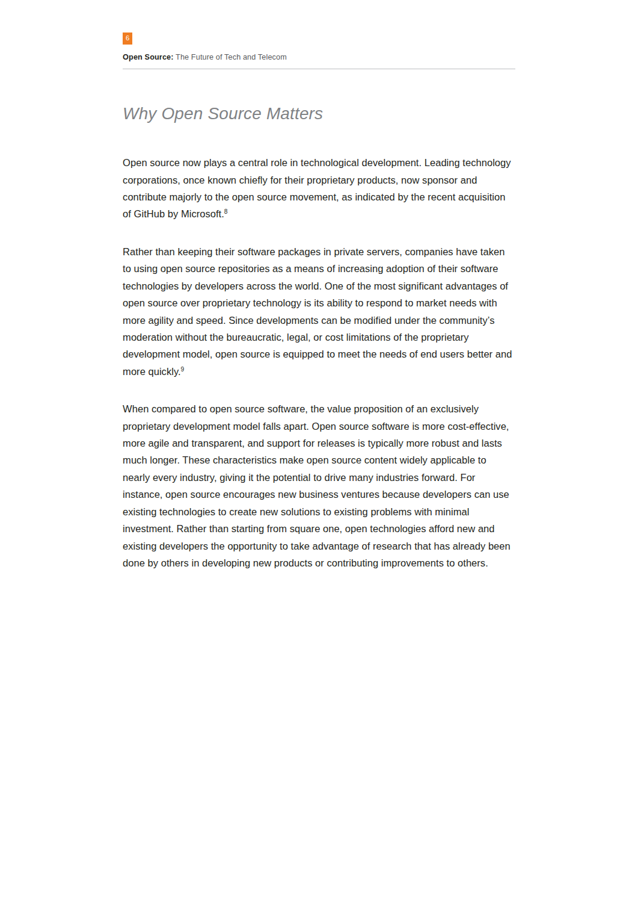6
Open Source: The Future of Tech and Telecom
Why Open Source Matters
Open source now plays a central role in technological development. Leading technology corporations, once known chiefly for their proprietary products, now sponsor and contribute majorly to the open source movement, as indicated by the recent acquisition of GitHub by Microsoft.8
Rather than keeping their software packages in private servers, companies have taken to using open source repositories as a means of increasing adoption of their software technologies by developers across the world. One of the most significant advantages of open source over proprietary technology is its ability to respond to market needs with more agility and speed. Since developments can be modified under the community’s moderation without the bureaucratic, legal, or cost limitations of the proprietary development model, open source is equipped to meet the needs of end users better and more quickly.9
When compared to open source software, the value proposition of an exclusively proprietary development model falls apart. Open source software is more cost-effective, more agile and transparent, and support for releases is typically more robust and lasts much longer. These characteristics make open source content widely applicable to nearly every industry, giving it the potential to drive many industries forward. For instance, open source encourages new business ventures because developers can use existing technologies to create new solutions to existing problems with minimal investment. Rather than starting from square one, open technologies afford new and existing developers the opportunity to take advantage of research that has already been done by others in developing new products or contributing improvements to others.